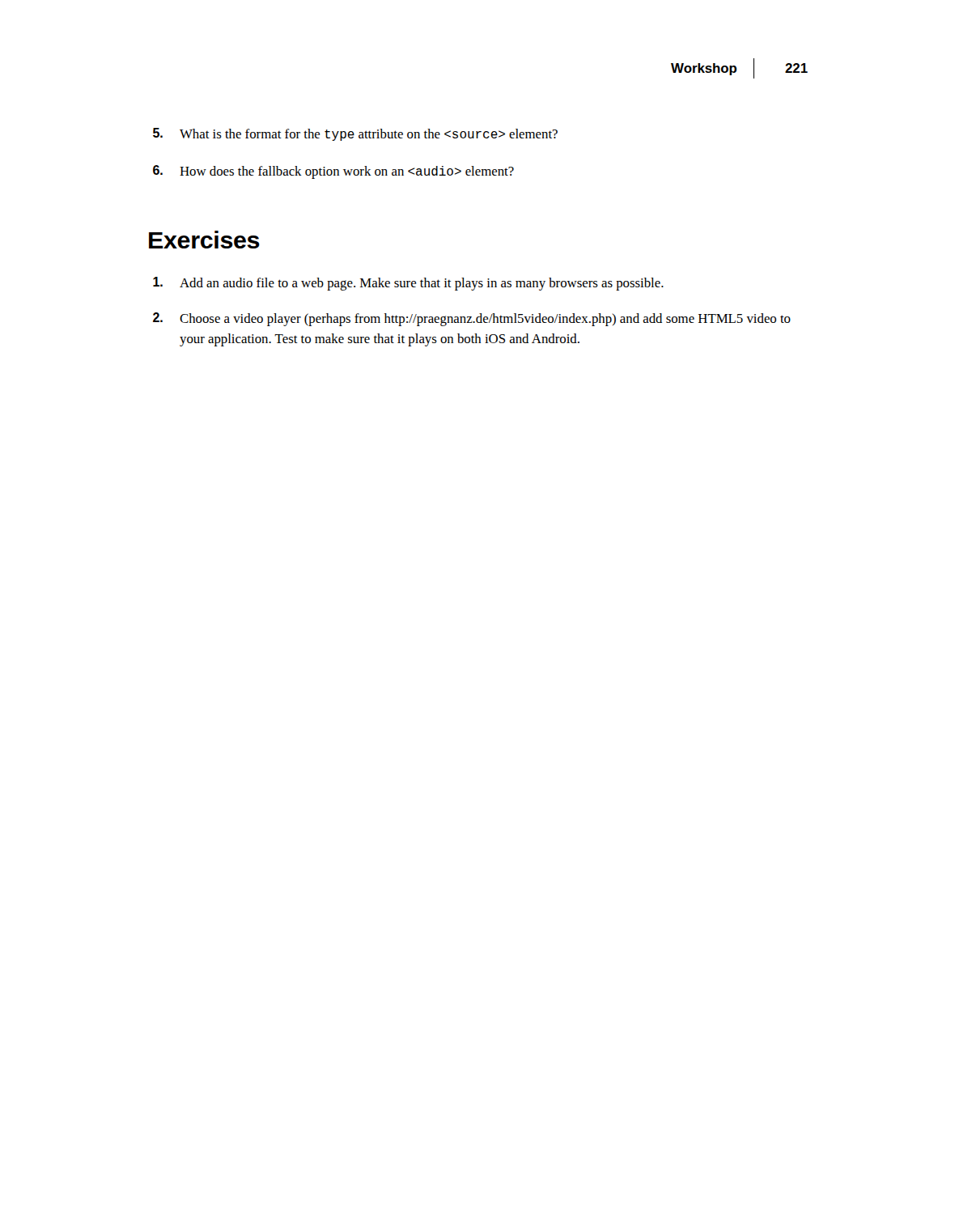Workshop 221
What is the format for the type attribute on the <source> element?
How does the fallback option work on an <audio> element?
Exercises
Add an audio file to a web page. Make sure that it plays in as many browsers as possible.
Choose a video player (perhaps from http://praegnanz.de/html5video/index.php) and add some HTML5 video to your application. Test to make sure that it plays on both iOS and Android.